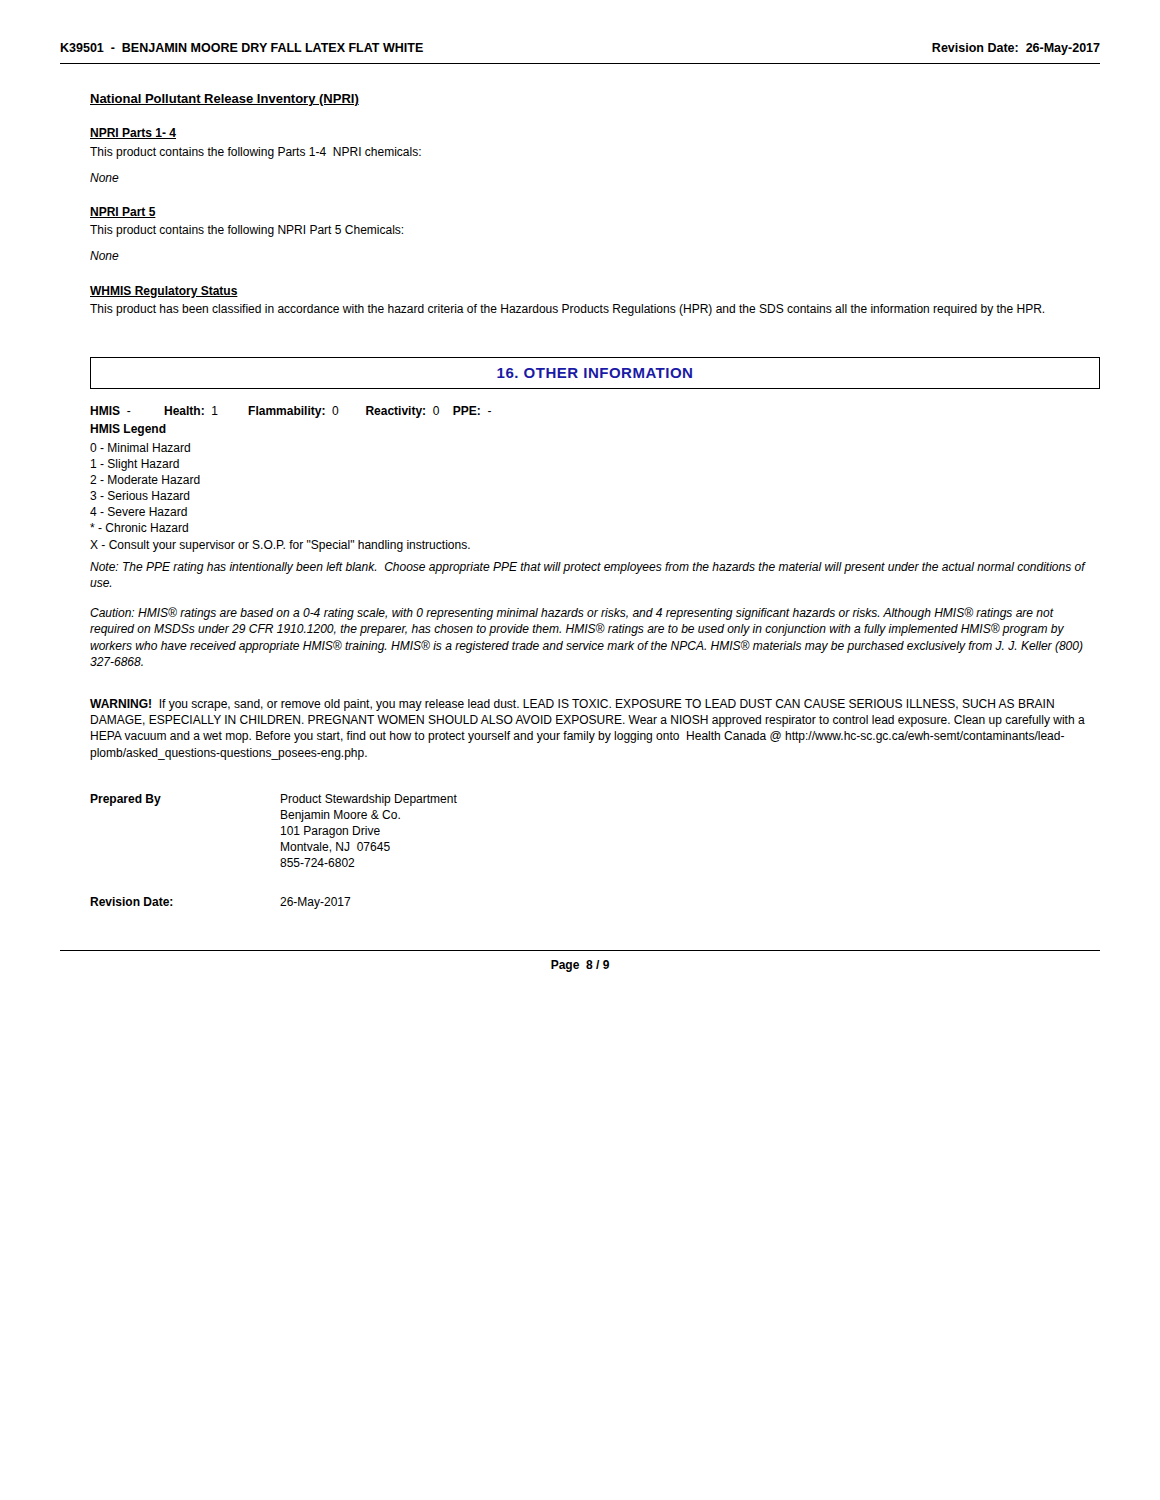K39501 - BENJAMIN MOORE DRY FALL LATEX FLAT WHITE
Revision Date: 26-May-2017
National Pollutant Release Inventory (NPRI)
NPRI Parts 1- 4
This product contains the following Parts 1-4 NPRI chemicals:
None
NPRI Part 5
This product contains the following NPRI Part 5 Chemicals:
None
WHMIS Regulatory Status
This product has been classified in accordance with the hazard criteria of the Hazardous Products Regulations (HPR) and the SDS contains all the information required by the HPR.
16. OTHER INFORMATION
HMIS - Health: 1 Flammability: 0 Reactivity: 0 PPE: -
HMIS Legend
0 - Minimal Hazard
1 - Slight Hazard
2 - Moderate Hazard
3 - Serious Hazard
4 - Severe Hazard
* - Chronic Hazard
X - Consult your supervisor or S.O.P. for "Special" handling instructions.
Note: The PPE rating has intentionally been left blank. Choose appropriate PPE that will protect employees from the hazards the material will present under the actual normal conditions of use.
Caution: HMIS® ratings are based on a 0-4 rating scale, with 0 representing minimal hazards or risks, and 4 representing significant hazards or risks. Although HMIS® ratings are not required on MSDSs under 29 CFR 1910.1200, the preparer, has chosen to provide them. HMIS® ratings are to be used only in conjunction with a fully implemented HMIS® program by workers who have received appropriate HMIS® training. HMIS® is a registered trade and service mark of the NPCA. HMIS® materials may be purchased exclusively from J. J. Keller (800) 327-6868.
WARNING! If you scrape, sand, or remove old paint, you may release lead dust. LEAD IS TOXIC. EXPOSURE TO LEAD DUST CAN CAUSE SERIOUS ILLNESS, SUCH AS BRAIN DAMAGE, ESPECIALLY IN CHILDREN. PREGNANT WOMEN SHOULD ALSO AVOID EXPOSURE. Wear a NIOSH approved respirator to control lead exposure. Clean up carefully with a HEPA vacuum and a wet mop. Before you start, find out how to protect yourself and your family by logging onto Health Canada @ http://www.hc-sc.gc.ca/ewh-semt/contaminants/lead-plomb/asked_questions-questions_posees-eng.php.
Prepared By
Product Stewardship Department
Benjamin Moore & Co.
101 Paragon Drive
Montvale, NJ 07645
855-724-6802
Revision Date:
26-May-2017
Page 8 / 9